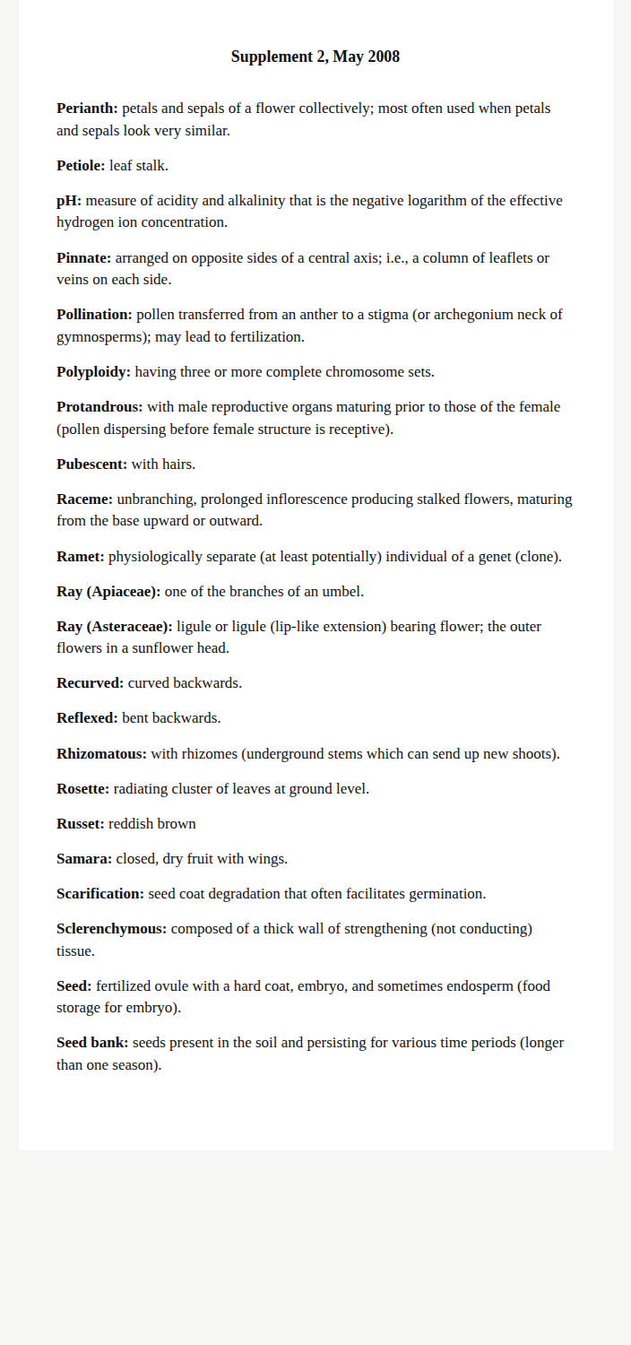Supplement 2, May 2008
Perianth:
petals and sepals of a flower collectively; most often used when petals and sepals look very similar.
Petiole:
leaf stalk.
pH:
measure of acidity and alkalinity that is the negative logarithm of the effective hydrogen ion concentration.
Pinnate:
arranged on opposite sides of a central axis; i.e., a column of leaflets or veins on each side.
Pollination:
pollen transferred from an anther to a stigma (or archegonium neck of gymnosperms); may lead to fertilization.
Polyploidy:
having three or more complete chromosome sets.
Protandrous:
with male reproductive organs maturing prior to those of the female (pollen dispersing before female structure is receptive).
Pubescent:
with hairs.
Raceme:
unbranching, prolonged inflorescence producing stalked flowers, maturing from the base upward or outward.
Ramet:
physiologically separate (at least potentially) individual of a genet (clone).
Ray (Apiaceae):
one of the branches of an umbel.
Ray (Asteraceae):
ligule or ligule (lip-like extension) bearing flower; the outer flowers in a sunflower head.
Recurved:
curved backwards.
Reflexed:
bent backwards.
Rhizomatous:
with rhizomes (underground stems which can send up new shoots).
Rosette:
radiating cluster of leaves at ground level.
Russet:
reddish brown
Samara:
closed, dry fruit with wings.
Scarification:
seed coat degradation that often facilitates germination.
Sclerenchymous:
composed of a thick wall of strengthening (not conducting) tissue.
Seed:
fertilized ovule with a hard coat, embryo, and sometimes endosperm (food storage for embryo).
Seed bank:
seeds present in the soil and persisting for various time periods (longer than one season).